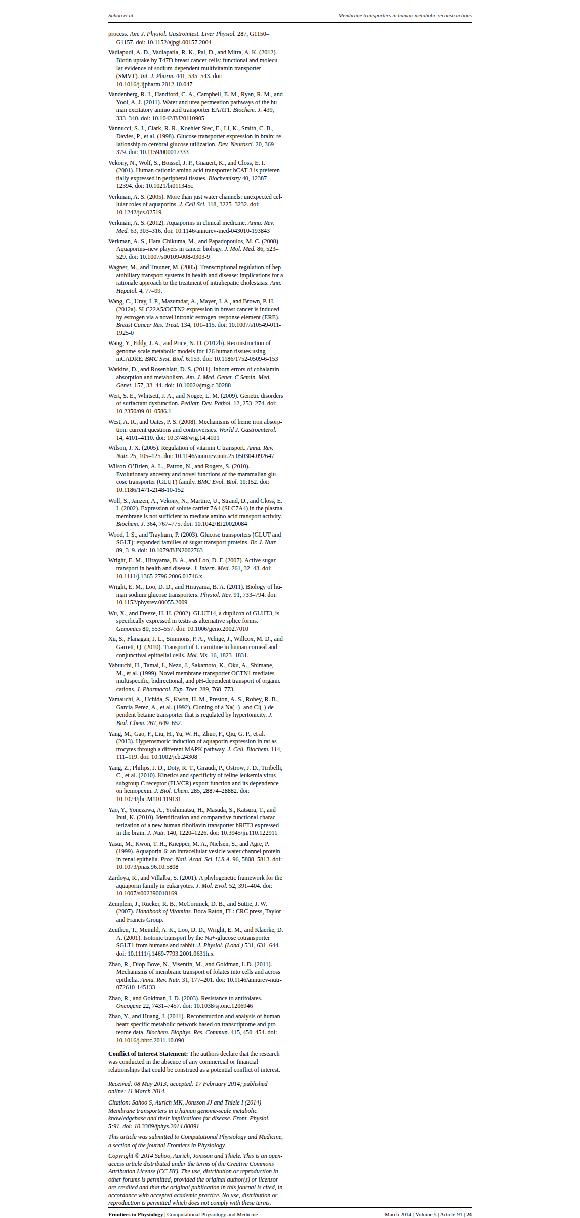Sahoo et al.
Membrane transporters in human metabolic reconstructions
process. Am. J. Physiol. Gastrointest. Liver Physiol. 287, G1150–G1157. doi: 10.1152/ajpgi.00157.2004
Vadlapudi, A. D., Vadlapatla, R. K., Pal, D., and Mitra, A. K. (2012). Biotin uptake by T47D breast cancer cells: functional and molecular evidence of sodium-dependent multivitamin transporter (SMVT). Int. J. Pharm. 441, 535–543. doi: 10.1016/j.ijpharm.2012.10.047
Vandenberg, R. J., Handford, C. A., Campbell, E. M., Ryan, R. M., and Yool, A. J. (2011). Water and urea permeation pathways of the human excitatory amino acid transporter EAAT1. Biochem. J. 439, 333–340. doi: 10.1042/BJ20110905
Vannucci, S. J., Clark, R. R., Koehler-Stec, E., Li, K., Smith, C. B., Davies, P., et al. (1998). Glucose transporter expression in brain: relationship to cerebral glucose utilization. Dev. Neurosci. 20, 369–379. doi: 10.1159/000017333
Vekony, N., Wolf, S., Boissel, J. P., Gnauert, K., and Closs, E. I. (2001). Human cationic amino acid transporter hCAT-3 is preferentially expressed in peripheral tissues. Biochemistry 40, 12387–12394. doi: 10.1021/bi011345c
Verkman, A. S. (2005). More than just water channels: unexpected cellular roles of aquaporins. J. Cell Sci. 118, 3225–3232. doi: 10.1242/jcs.02519
Verkman, A. S. (2012). Aquaporins in clinical medicine. Annu. Rev. Med. 63, 303–316. doi: 10.1146/annurev-med-043010-193843
Verkman, A. S., Hara-Chikuma, M., and Papadopoulos, M. C. (2008). Aquaporins–new players in cancer biology. J. Mol. Med. 86, 523–529. doi: 10.1007/s00109-008-0303-9
Wagner, M., and Trauner, M. (2005). Transcriptional regulation of hepatobiliary transport systems in health and disease: implications for a rationale approach to the treatment of intrahepatic cholestasis. Ann. Hepatol. 4, 77–99.
Wang, C., Uray, I. P., Mazumdar, A., Mayer, J. A., and Brown, P. H. (2012a). SLC22A5/OCTN2 expression in breast cancer is induced by estrogen via a novel intronic estrogen-response element (ERE). Breast Cancer Res. Treat. 134, 101–115. doi: 10.1007/s10549-011-1925-0
Wang, Y., Eddy, J. A., and Price, N. D. (2012b). Reconstruction of genome-scale metabolic models for 126 human tissues using mCADRE. BMC Syst. Biol. 6:153. doi: 10.1186/1752-0509-6-153
Watkins, D., and Rosenblatt, D. S. (2011). Inborn errors of cobalamin absorption and metabolism. Am. J. Med. Genet. C Semin. Med. Genet. 157, 33–44. doi: 10.1002/ajmg.c.30288
Wert, S. E., Whitsett, J. A., and Nogee, L. M. (2009). Genetic disorders of surfactant dysfunction. Pediatr. Dev. Pathol. 12, 253–274. doi: 10.2350/09-01-0586.1
West, A. R., and Oates, P. S. (2008). Mechanisms of heme iron absorption: current questions and controversies. World J. Gastroenterol. 14, 4101–4110. doi: 10.3748/wjg.14.4101
Wilson, J. X. (2005). Regulation of vitamin C transport. Annu. Rev. Nutr. 25, 105–125. doi: 10.1146/annurev.nutr.25.050304.092647
Wilson-O’Brien, A. L., Patron, N., and Rogers, S. (2010). Evolutionary ancestry and novel functions of the mammalian glucose transporter (GLUT) family. BMC Evol. Biol. 10:152. doi: 10.1186/1471-2148-10-152
Wolf, S., Janzen, A., Vekony, N., Martine, U., Strand, D., and Closs, E. I. (2002). Expression of solute carrier 7A4 (SLC7A4) in the plasma membrane is not sufficient to mediate amino acid transport activity. Biochem. J. 364, 767–775. doi: 10.1042/BJ20020084
Wood, I. S., and Trayhurn, P. (2003). Glucose transporters (GLUT and SGLT): expanded families of sugar transport proteins. Br. J. Nutr. 89, 3–9. doi: 10.1079/BJN2002763
Wright, E. M., Hirayama, B. A., and Loo, D. F. (2007). Active sugar transport in health and disease. J. Intern. Med. 261, 32–43. doi: 10.1111/j.1365-2796.2006.01746.x
Wright, E. M., Loo, D. D., and Hirayama, B. A. (2011). Biology of human sodium glucose transporters. Physiol. Rev. 91, 733–794. doi: 10.1152/physrev.00055.2009
Wu, X., and Freeze, H. H. (2002). GLUT14, a duplicon of GLUT3, is specifically expressed in testis as alternative splice forms. Genomics 80, 553–557. doi: 10.1006/geno.2002.7010
Xu, S., Flanagan, J. L., Simmons, P. A., Vehige, J., Willcox, M. D., and Garrett, Q. (2010). Transport of L-carnitine in human corneal and conjunctival epithelial cells. Mol. Vis. 16, 1823–1831.
Yabuuchi, H., Tamai, I., Nezu, J., Sakamoto, K., Oku, A., Shimane, M., et al. (1999). Novel membrane transporter OCTN1 mediates multispecific, bidirectional, and pH-dependent transport of organic cations. J. Pharmacol. Exp. Ther. 289, 768–773.
Yamauchi, A., Uchida, S., Kwon, H. M., Preston, A. S., Robey, R. B., Garcia-Perez, A., et al. (1992). Cloning of a Na(+)- and Cl(-)-dependent betaine transporter that is regulated by hypertonicity. J. Biol. Chem. 267, 649–652.
Yang, M., Gao, F., Liu, H., Yu, W. H., Zhuo, F., Qiu, G. P., et al. (2013). Hyperosmotic induction of aquaporin expression in rat astrocytes through a different MAPK pathway. J. Cell. Biochem. 114, 111–119. doi: 10.1002/jcb.24308
Yang, Z., Philips, J. D., Doty, R. T., Giraudi, P., Ostrow, J. D., Tiribelli, C., et al. (2010). Kinetics and specificity of feline leukemia virus subgroup C receptor (FLVCR) export function and its dependence on hemopexin. J. Biol. Chem. 285, 28874–28882. doi: 10.1074/jbc.M110.119131
Yao, Y., Yonezawa, A., Yoshimatsu, H., Masuda, S., Katsura, T., and Inui, K. (2010). Identification and comparative functional characterization of a new human riboflavin transporter hRFT3 expressed in the brain. J. Nutr. 140, 1220–1226. doi: 10.3945/jn.110.122911
Yasui, M., Kwon, T. H., Knepper, M. A., Nielsen, S., and Agre, P. (1999). Aquaporin-6: an intracellular vesicle water channel protein in renal epithelia. Proc. Natl. Acad. Sci. U.S.A. 96, 5808–5813. doi: 10.1073/pnas.96.10.5808
Zardoya, R., and Villalba, S. (2001). A phylogenetic framework for the aquaporin family in eukaryotes. J. Mol. Evol. 52, 391–404. doi: 10.1007/s002390010169
Zempleni, J., Rucker, R. B., McCormick, D. B., and Suttie, J. W. (2007). Handbook of Vitamins. Boca Raton, FL: CRC press, Taylor and Francis Group.
Zeuthen, T., Meinild, A. K., Loo, D. D., Wright, E. M., and Klaerke, D. A. (2001). Isotonic transport by the Na+-glucose cotransporter SGLT1 from humans and rabbit. J. Physiol. (Lond.) 531, 631–644. doi: 10.1111/j.1469-7793.2001.0631h.x
Zhao, R., Diop-Bove, N., Visentin, M., and Goldman, I. D. (2011). Mechanisms of membrane transport of folates into cells and across epithelia. Annu. Rev. Nutr. 31, 177–201. doi: 10.1146/annurev-nutr-072610-145133
Zhao, R., and Goldman, I. D. (2003). Resistance to antifolates. Oncogene 22, 7431–7457. doi: 10.1038/sj.onc.1206946
Zhao, Y., and Huang, J. (2011). Reconstruction and analysis of human heart-specific metabolic network based on transcriptome and proteome data. Biochem. Biophys. Res. Commun. 415, 450–454. doi: 10.1016/j.bbrc.2011.10.090
Conflict of Interest Statement: The authors declare that the research was conducted in the absence of any commercial or financial relationships that could be construed as a potential conflict of interest.
Received: 08 May 2013; accepted: 17 February 2014; published online: 11 March 2014.
Citation: Sahoo S, Aurich MK, Jonsson JJ and Thiele I (2014) Membrane transporters in a human genome-scale metabolic knowledgebase and their implications for disease. Front. Physiol. 5:91. doi: 10.3389/fphys.2014.00091
This article was submitted to Computational Physiology and Medicine, a section of the journal Frontiers in Physiology.
Copyright © 2014 Sahoo, Aurich, Jonsson and Thiele. This is an open-access article distributed under the terms of the Creative Commons Attribution License (CC BY). The use, distribution or reproduction in other forums is permitted, provided the original author(s) or licensor are credited and that the original publication in this journal is cited, in accordance with accepted academic practice. No use, distribution or reproduction is permitted which does not comply with these terms.
Frontiers in Physiology | Computational Physiology and Medicine
March 2014 | Volume 5 | Article 91 | 24